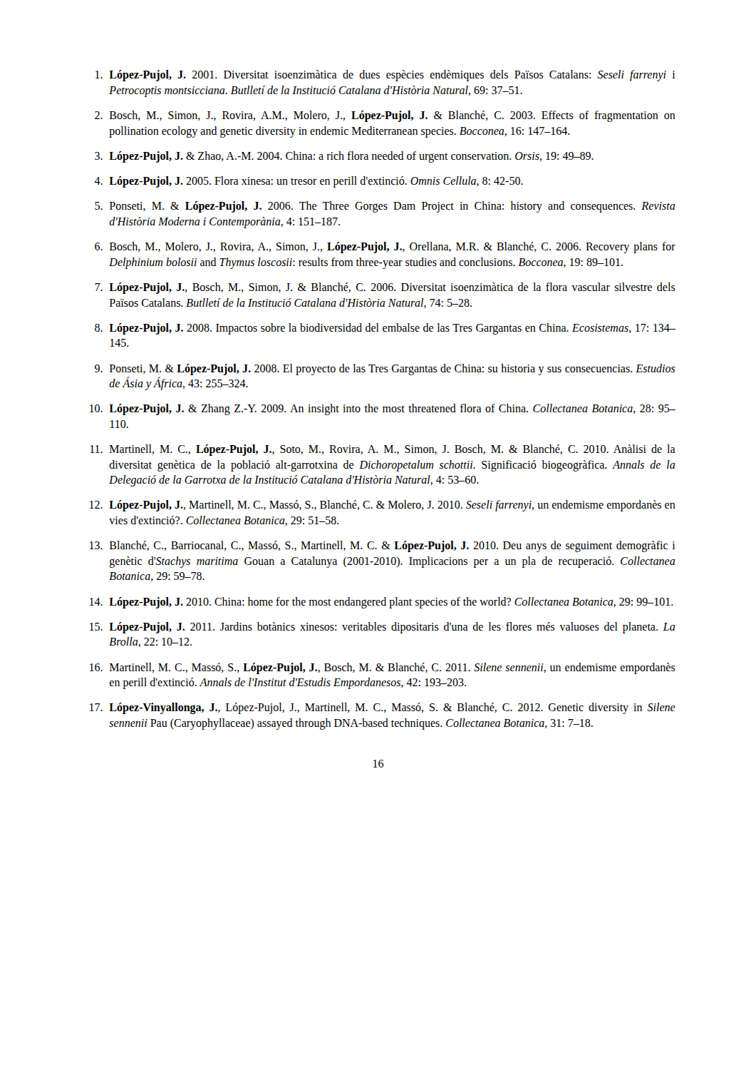López-Pujol, J. 2001. Diversitat isoenzimàtica de dues espècies endèmiques dels Països Catalans: Seseli farrenyi i Petrocoptis montsicciana. Butlletí de la Institució Catalana d'Història Natural, 69: 37–51.
Bosch, M., Simon, J., Rovira, A.M., Molero, J., López-Pujol, J. & Blanché, C. 2003. Effects of fragmentation on pollination ecology and genetic diversity in endemic Mediterranean species. Bocconea, 16: 147–164.
López-Pujol, J. & Zhao, A.-M. 2004. China: a rich flora needed of urgent conservation. Orsis, 19: 49–89.
López-Pujol, J. 2005. Flora xinesa: un tresor en perill d'extinció. Omnis Cellula, 8: 42-50.
Ponseti, M. & López-Pujol, J. 2006. The Three Gorges Dam Project in China: history and consequences. Revista d'Història Moderna i Contemporània, 4: 151–187.
Bosch, M., Molero, J., Rovira, A., Simon, J., López-Pujol, J., Orellana, M.R. & Blanché, C. 2006. Recovery plans for Delphinium bolosii and Thymus loscosii: results from three-year studies and conclusions. Bocconea, 19: 89–101.
López-Pujol, J., Bosch, M., Simon, J. & Blanché, C. 2006. Diversitat isoenzimàtica de la flora vascular silvestre dels Països Catalans. Butlletí de la Institució Catalana d'Història Natural, 74: 5–28.
López-Pujol, J. 2008. Impactos sobre la biodiversidad del embalse de las Tres Gargantas en China. Ecosistemas, 17: 134–145.
Ponseti, M. & López-Pujol, J. 2008. El proyecto de las Tres Gargantas de China: su historia y sus consecuencias. Estudios de Ásia y África, 43: 255–324.
López-Pujol, J. & Zhang Z.-Y. 2009. An insight into the most threatened flora of China. Collectanea Botanica, 28: 95–110.
Martinell, M. C., López-Pujol, J., Soto, M., Rovira, A. M., Simon, J. Bosch, M. & Blanché, C. 2010. Anàlisi de la diversitat genètica de la població alt-garrotxina de Dichoropetalum schottii. Significació biogeogràfica. Annals de la Delegació de la Garrotxa de la Institució Catalana d'Història Natural, 4: 53–60.
López-Pujol, J., Martinell, M. C., Massó, S., Blanché, C. & Molero, J. 2010. Seseli farrenyi, un endemisme empordanès en vies d'extinció?. Collectanea Botanica, 29: 51–58.
Blanché, C., Barriocanal, C., Massó, S., Martinell, M. C. & López-Pujol, J. 2010. Deu anys de seguiment demogràfic i genètic d'Stachys maritima Gouan a Catalunya (2001-2010). Implicacions per a un pla de recuperació. Collectanea Botanica, 29: 59–78.
López-Pujol, J. 2010. China: home for the most endangered plant species of the world? Collectanea Botanica, 29: 99–101.
López-Pujol, J. 2011. Jardins botànics xinesos: veritables dipositaris d'una de les flores més valuoses del planeta. La Brolla, 22: 10–12.
Martinell, M. C., Massó, S., López-Pujol, J., Bosch, M. & Blanché, C. 2011. Silene sennenii, un endemisme empordanès en perill d'extinció. Annals de l'Institut d'Estudis Empordanesos, 42: 193–203.
López-Vinyallonga, J., López-Pujol, J., Martinell, M. C., Massó, S. & Blanché, C. 2012. Genetic diversity in Silene sennenii Pau (Caryophyllaceae) assayed through DNA-based techniques. Collectanea Botanica, 31: 7–18.
16